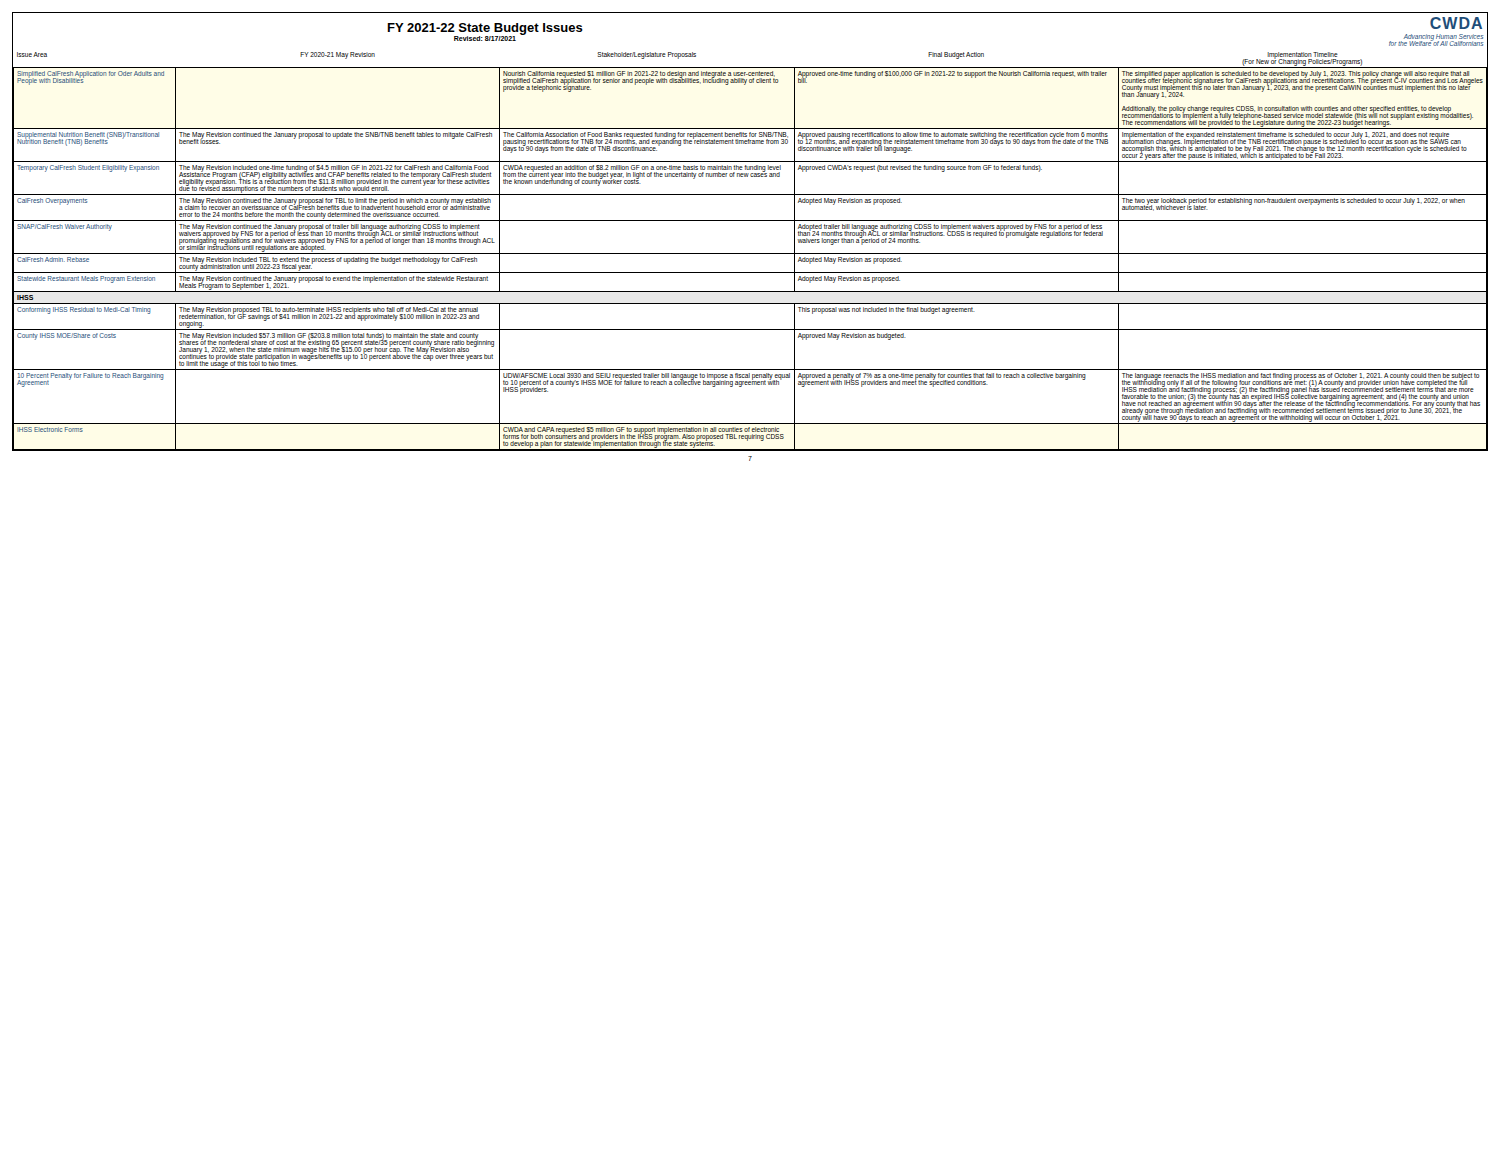| | FY 2021-22 State Budget Issues Revised: 8/17/2021 | | CWDA Advancing Human Services for the Welfare of All Californians |
| Issue Area | FY 2020-21 May Revision | Stakeholder/Legislature Proposals | Final Budget Action | Implementation Timeline (For New or Changing Policies/Programs) |
| Simplified CalFresh Application for Oder Adults and People with Disabilities | | Nourish California requested $1 million GF in 2021-22 to design and integrate a user-centered, simplified CalFresh application for senior and people with disabilities, including ability of client to provide a telephonic signature. | Approved one-time funding of $100,000 GF in 2021-22 to support the Nourish California request, with trailer bill. | The simplified paper application is scheduled to be developed by July 1, 2023. This policy change will also require that all counties offer telephonic signatures for CalFresh applications and recertifications. The present C-IV counties and Los Angeles County must implement this no later than January 1, 2023, and the present CalWIN counties must implement this no later than January 1, 2024. Additionally, the policy change requires CDSS, in consultation with counties and other specified entities, to develop recommendations to implement a fully telephone-based service model statewide (this will not supplant existing modalities). The recommendations will be provided to the Legislature during the 2022-23 budget hearings. |
| Supplemental Nutrition Benefit (SNB)/Transitional Nutrition Benefit (TNB) Benefits | The May Revision continued the January proposal to update the SNB/TNB benefit tables to mitgate CalFresh benefit losses. | The California Association of Food Banks requested funding for replacement benefits for SNB/TNB, pausing recertifications for TNB for 24 months, and expanding the reinstatement timeframe from 30 days to 90 days from the date of TNB discontinuance. | Approved pausing recertifications to allow time to automate switching the recertification cycle from 6 months to 12 months, and expanding the reinstatement timeframe from 30 days to 90 days from the date of the TNB discontinuance with trailer bill language. | Implementation of the expanded reinstatement timeframe is scheduled to occur July 1, 2021, and does not require automation changes. Implementation of the TNB recertification pause is scheduled to occur as soon as the SAWS can accomplish this, which is anticipated to be by Fall 2021. The change to the 12 month recertification cycle is scheduled to occur 2 years after the pause is initiated, which is anticipated to be Fall 2023. |
| Temporary CalFresh Student Eligibility Expansion | The May Revision included one-time funding of $4.5 million GF in 2021-22 for CalFresh and California Food Assistance Program (CFAP) eligibility activities and CFAP benefits related to the temporary CalFresh student eligibility expansion. This is a reduction from the $11.8 million provided in the current year for these activities due to revised assumptions of the numbers of students who would enroll. | CWDA requested an addition of $8.2 million GF on a one-time basis to maintain the funding level from the current year into the budget year, in light of the uncertainty of number of new cases and the known underfunding of county worker costs. | Approved CWDA's request (but revised the funding source from GF to federal funds). | |
| CalFresh Overpayments | The May Revision continued the January proposal for TBL to limit the period in which a county may establish a claim to recover an overissuance of CalFresh benefits due to inadvertent household error or administrative error to the 24 months before the month the county determined the overissuance occurred. | | Adopted May Revision as proposed. | The two year lookback period for establishing non-fraudulent overpayments is scheduled to occur July 1, 2022, or when automated, whichever is later. |
| SNAP/CalFresh Waiver Authority | The May Revision continued the January proposal of trailer bill language authorizing CDSS to implement waivers approved by FNS for a period of less than 10 months through ACL or similar instructions without promulgating regulations and for waivers approved by FNS for a period of longer than 18 months through ACL or similar instructions until regulations are adopted. | | Adopted trailer bill language authorizing CDSS to implement waivers approved by FNS for a period of less than 24 months through ACL or similar instructions. CDSS is required to promulgate regulations for federal waivers longer than a period of 24 months. | |
| CalFresh Admin. Rebase | The May Revision included TBL to extend the process of updating the budget methodology for CalFresh county administration until 2022-23 fiscal year. | | Adopted May Revision as proposed. | |
| Statewide Restaurant Meals Program Extension | The May Revision continued the January proposal to exend the implementation of the statewide Restaurant Meals Program to September 1, 2021. | | Adopted May Revsion as proposed. | |
| IHSS |
| Conforming IHSS Residual to Medi-Cal Timing | The May Revision proposed TBL to auto-terminate IHSS recipients who fall off of Medi-Cal at the annual redetermination, for GF savings of $41 million in 2021-22 and approximately $100 million in 2022-23 and ongoing. | | This proposal was not included in the final budget agreement. | |
| County IHSS MOE/Share of Costs | The May Revision included $57.3 million GF ($203.8 million total funds) to maintain the state and county shares of the nonfederal share of cost at the existing 65 percent state/35 percent county share ratio beginning January 1, 2022, when the state minimum wage hits the $15.00 per hour cap. The May Revision also continues to provide state participation in wages/benefits up to 10 percent above the cap over three years but to limit the usage of this tool to two times. | | Approved May Revision as budgeted. | |
| 10 Percent Penalty for Failure to Reach Bargaining Agreement | | UDW/AFSCME Local 3930 and SEIU requested trailer bill langauge to impose a fiscal penalty equal to 10 percent of a county's IHSS MOE for failure to reach a collective bargaining agreement with IHSS providers. | Approved a penalty of 7% as a one-time penalty for counties that fail to reach a collective bargaining agreement with IHSS providers and meet the specified conditions. | The language reenacts the IHSS mediation and fact finding process as of October 1, 2021. A county could then be subject to the withholding only if all of the following four conditions are met: (1) A county and provider union have completed the full IHSS mediation and factfinding process; (2) the factfinding panel has issued recommended settlement terms that are more favorable to the union; (3) the county has an expired IHSS collective bargaining agreement; and (4) the county and union have not reached an agreement within 90 days after the release of the factfinding recommendations. For any county that has already gone through mediation and factfinding with recommended settlement terms issued prior to June 30, 2021, the county will have 90 days to reach an agreement or the withholding will occur on October 1, 2021. |
| IHSS Electronic Forms | | CWDA and CAPA requested $5 million GF to support implementation in all counties of electronic forms for both consumers and providers in the IHSS program. Also proposed TBL requiring CDSS to develop a plan for statewide implementation through the state systems. | | |
7